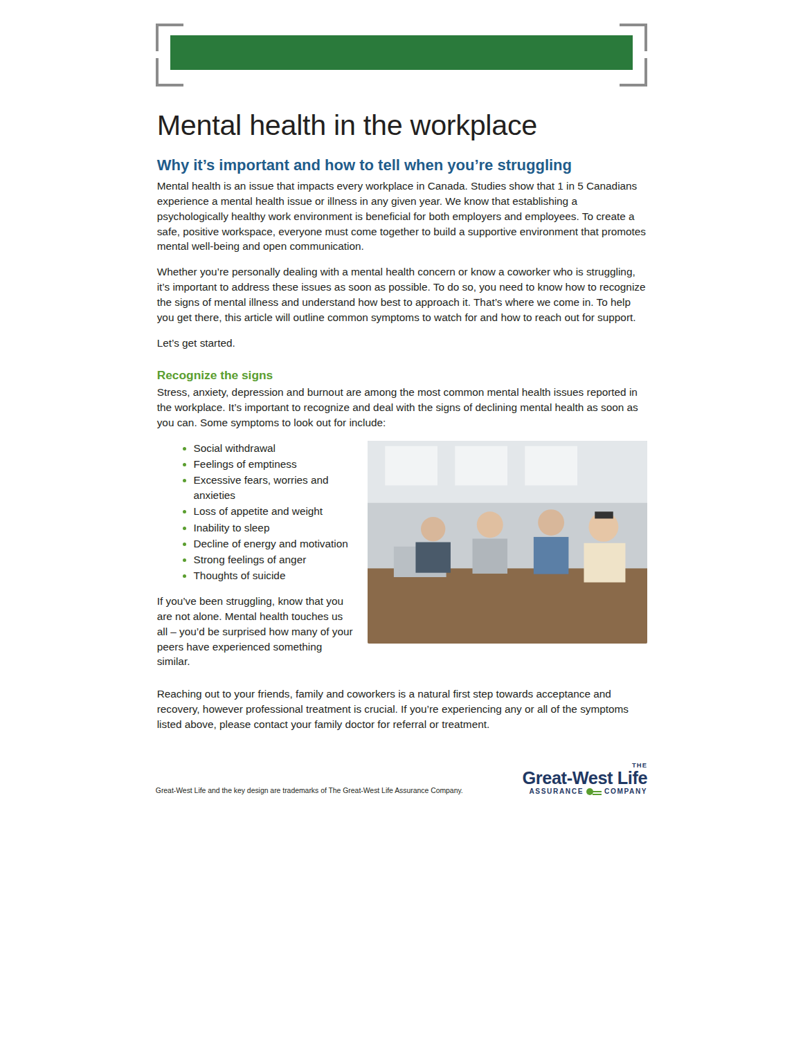Mental health in the workplace
Why it’s important and how to tell when you’re struggling
Mental health is an issue that impacts every workplace in Canada. Studies show that 1 in 5 Canadians experience a mental health issue or illness in any given year. We know that establishing a psychologically healthy work environment is beneficial for both employers and employees. To create a safe, positive workspace, everyone must come together to build a supportive environment that promotes mental well-being and open communication.
Whether you’re personally dealing with a mental health concern or know a coworker who is struggling, it’s important to address these issues as soon as possible. To do so, you need to know how to recognize the signs of mental illness and understand how best to approach it. That’s where we come in. To help you get there, this article will outline common symptoms to watch for and how to reach out for support.
Let’s get started.
Recognize the signs
Stress, anxiety, depression and burnout are among the most common mental health issues reported in the workplace. It’s important to recognize and deal with the signs of declining mental health as soon as you can. Some symptoms to look out for include:
Social withdrawal
Feelings of emptiness
Excessive fears, worries and anxieties
Loss of appetite and weight
Inability to sleep
Decline of energy and motivation
Strong feelings of anger
Thoughts of suicide
If you’ve been struggling, know that you are not alone. Mental health touches us all – you’d be surprised how many of your peers have experienced something similar.
Reaching out to your friends, family and coworkers is a natural first step towards acceptance and recovery, however professional treatment is crucial. If you’re experiencing any or all of the symptoms listed above, please contact your family doctor for referral or treatment.
Great-West Life and the key design are trademarks of The Great-West Life Assurance Company.
THE
Great-West Life
ASSURANCE COMPANY